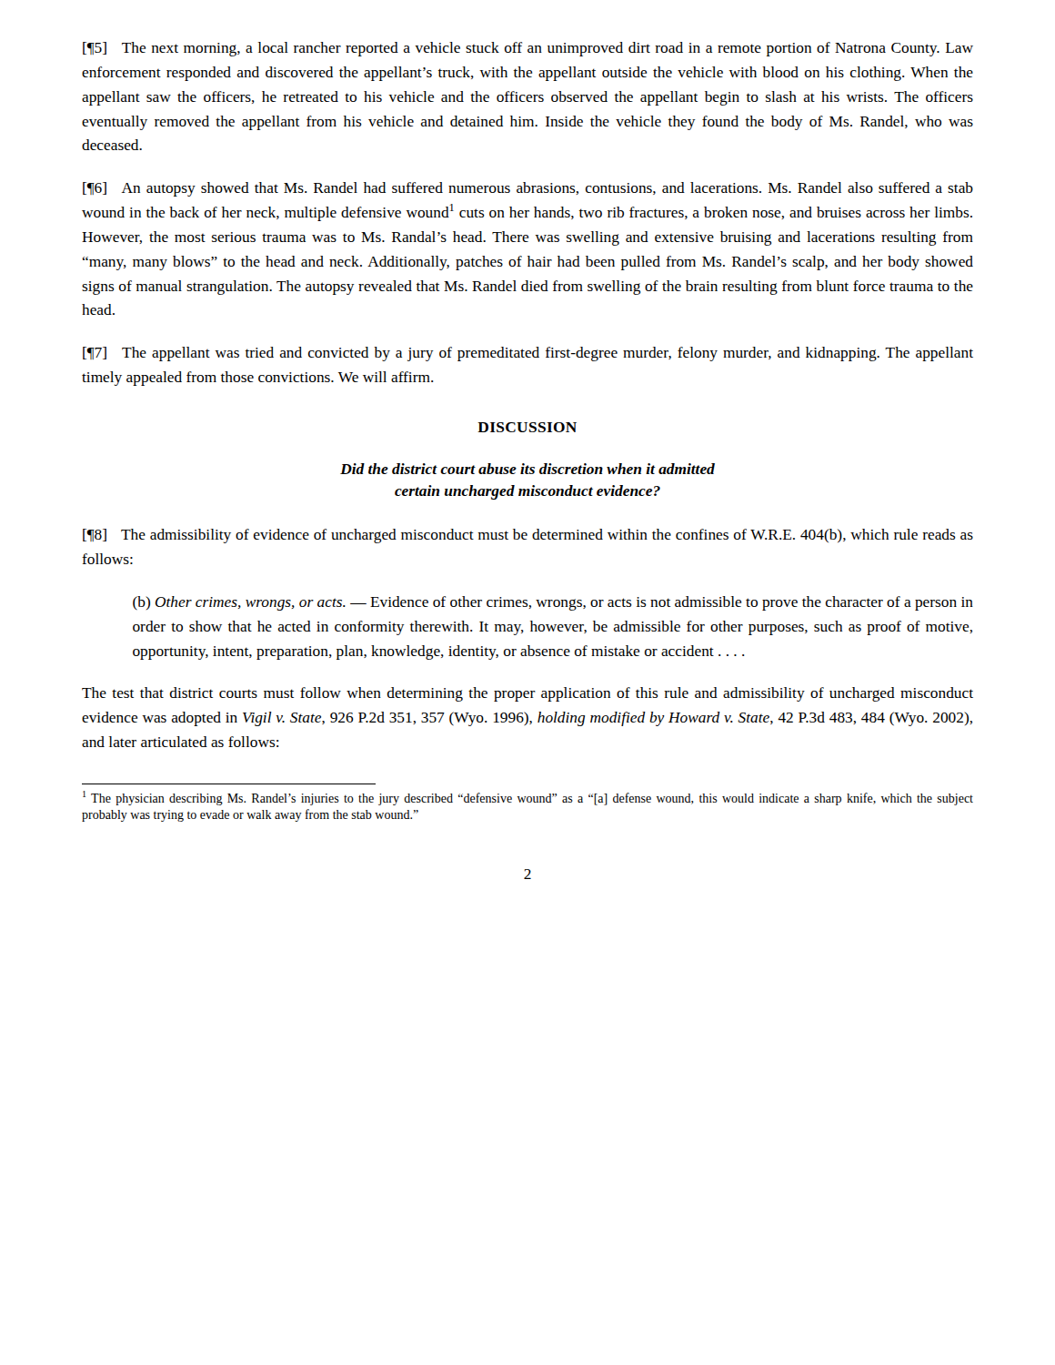[¶5] The next morning, a local rancher reported a vehicle stuck off an unimproved dirt road in a remote portion of Natrona County. Law enforcement responded and discovered the appellant’s truck, with the appellant outside the vehicle with blood on his clothing. When the appellant saw the officers, he retreated to his vehicle and the officers observed the appellant begin to slash at his wrists. The officers eventually removed the appellant from his vehicle and detained him. Inside the vehicle they found the body of Ms. Randel, who was deceased.
[¶6] An autopsy showed that Ms. Randel had suffered numerous abrasions, contusions, and lacerations. Ms. Randel also suffered a stab wound in the back of her neck, multiple defensive wound1 cuts on her hands, two rib fractures, a broken nose, and bruises across her limbs. However, the most serious trauma was to Ms. Randal’s head. There was swelling and extensive bruising and lacerations resulting from “many, many blows” to the head and neck. Additionally, patches of hair had been pulled from Ms. Randel’s scalp, and her body showed signs of manual strangulation. The autopsy revealed that Ms. Randel died from swelling of the brain resulting from blunt force trauma to the head.
[¶7] The appellant was tried and convicted by a jury of premeditated first-degree murder, felony murder, and kidnapping. The appellant timely appealed from those convictions. We will affirm.
DISCUSSION
Did the district court abuse its discretion when it admitted
certain uncharged misconduct evidence?
[¶8] The admissibility of evidence of uncharged misconduct must be determined within the confines of W.R.E. 404(b), which rule reads as follows:
(b) Other crimes, wrongs, or acts. — Evidence of other crimes, wrongs, or acts is not admissible to prove the character of a person in order to show that he acted in conformity therewith. It may, however, be admissible for other purposes, such as proof of motive, opportunity, intent, preparation, plan, knowledge, identity, or absence of mistake or accident . . . .
The test that district courts must follow when determining the proper application of this rule and admissibility of uncharged misconduct evidence was adopted in Vigil v. State, 926 P.2d 351, 357 (Wyo. 1996), holding modified by Howard v. State, 42 P.3d 483, 484 (Wyo. 2002), and later articulated as follows:
1 The physician describing Ms. Randel’s injuries to the jury described “defensive wound” as a “[a] defense wound, this would indicate a sharp knife, which the subject probably was trying to evade or walk away from the stab wound.”
2